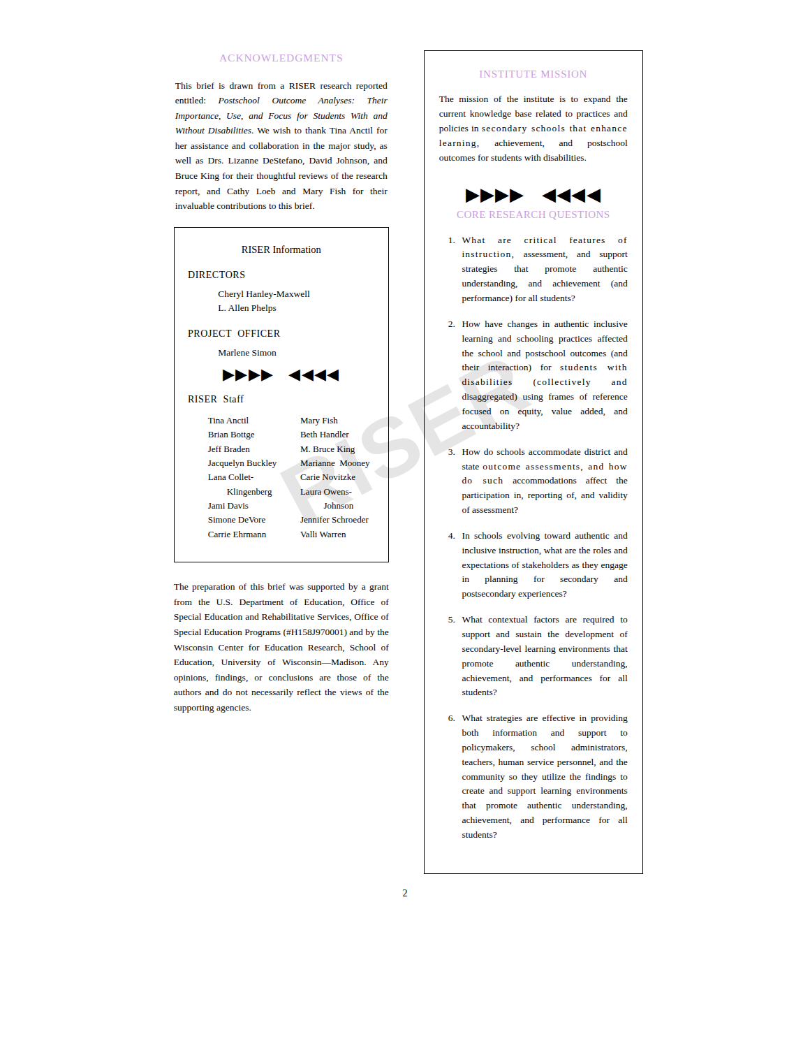ACKNOWLEDGMENTS
This brief is drawn from a RISER research reported entitled: Postschool Outcome Analyses: Their Importance, Use, and Focus for Students With and Without Disabilities. We wish to thank Tina Anctil for her assistance and collaboration in the major study, as well as Drs. Lizanne DeStefano, David Johnson, and Bruce King for their thoughtful reviews of the research report, and Cathy Loeb and Mary Fish for their invaluable contributions to this brief.
RISER Information
DIRECTORS
Cheryl Hanley-Maxwell
L. Allen Phelps
PROJECT OFFICER
Marlene Simon
▶▶▶▶ ◀◀◀◀
RISER Staff
| Tina Anctil | Mary Fish |
| Brian Bottge | Beth Handler |
| Jeff Braden | M. Bruce King |
| Jacquelyn Buckley | Marianne Mooney |
| Lana Collet- | Carie Novitzke |
| Klingenberg | Laura Owens- |
| Jami Davis | Johnson |
| Simone DeVore | Jennifer Schroeder |
| Carrie Ehrmann | Valli Warren |
The preparation of this brief was supported by a grant from the U.S. Department of Education, Office of Special Education and Rehabilitative Services, Office of Special Education Programs (#H158J970001) and by the Wisconsin Center for Education Research, School of Education, University of Wisconsin—Madison. Any opinions, findings, or conclusions are those of the authors and do not necessarily reflect the views of the supporting agencies.
INSTITUTE MISSION
The mission of the institute is to expand the current knowledge base related to practices and policies in secondary schools that enhance learning, achievement, and postschool outcomes for students with disabilities.
▶▶▶▶ ◀◀◀◀
CORE RESEARCH QUESTIONS
What are critical features of instruction, assessment, and support strategies that promote authentic understanding, and achievement (and performance) for all students?
How have changes in authentic inclusive learning and schooling practices affected the school and postschool outcomes (and their interaction) for students with disabilities (collectively and disaggregated) using frames of reference focused on equity, value added, and accountability?
How do schools accommodate district and state outcome assessments, and how do such accommodations affect the participation in, reporting of, and validity of assessment?
In schools evolving toward authentic and inclusive instruction, what are the roles and expectations of stakeholders as they engage in planning for secondary and postsecondary experiences?
What contextual factors are required to support and sustain the development of secondary-level learning environments that promote authentic understanding, achievement, and performances for all students?
What strategies are effective in providing both information and support to policymakers, school administrators, teachers, human service personnel, and the community so they utilize the findings to create and support learning environments that promote authentic understanding, achievement, and performance for all students?
RISER
2